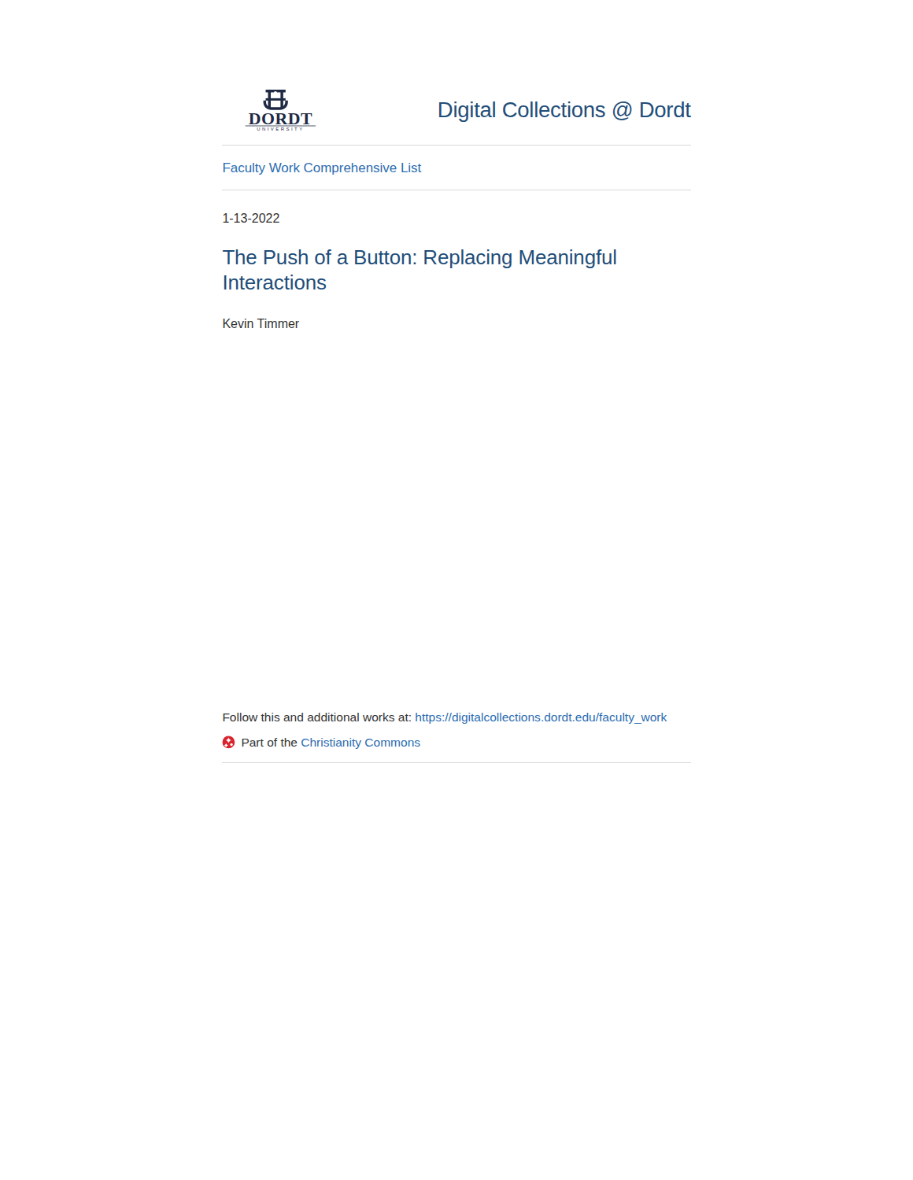DORDT UNIVERSITY
Digital Collections @ Dordt
Faculty Work Comprehensive List
1-13-2022
The Push of a Button: Replacing Meaningful Interactions
Kevin Timmer
Follow this and additional works at: https://digitalcollections.dordt.edu/faculty_work
Part of the Christianity Commons